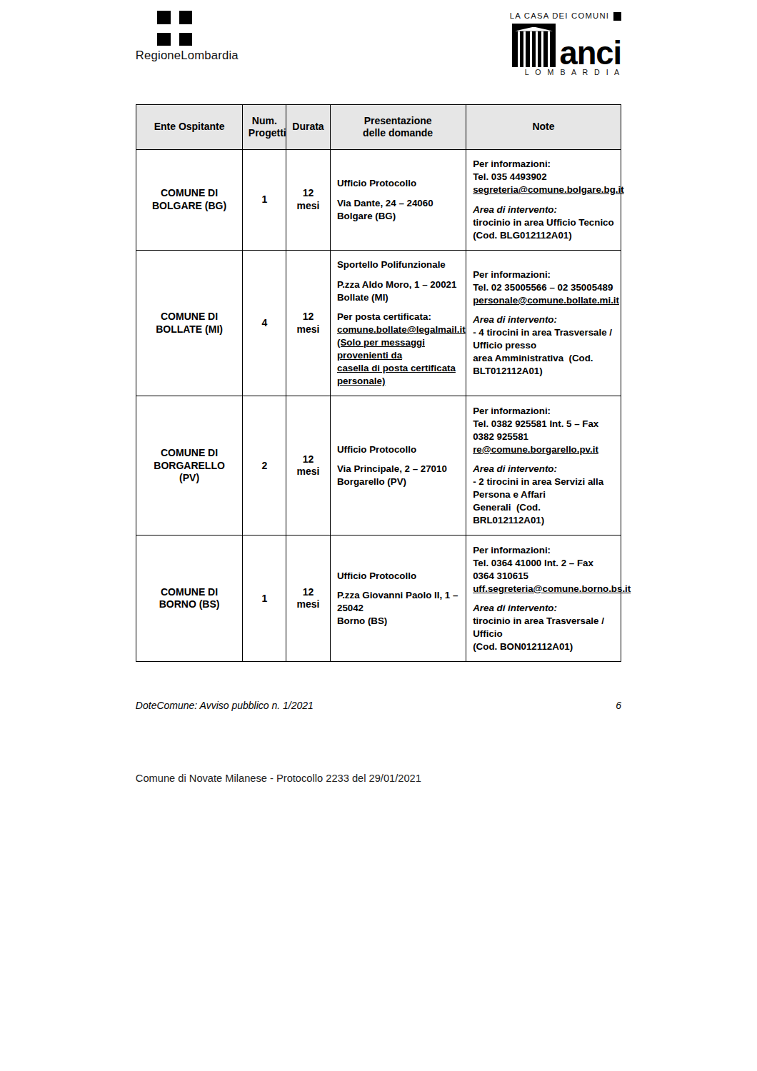Regione Lombardia
LA CASA DEI COMUNI
anci
L O M B A R D I A
| Ente Ospitante | Num. Progetti | Durata | Presentazione delle domande | Note |
| --- | --- | --- | --- | --- |
| COMUNE DI BOLGARE (BG) | 1 | 12 mesi | Ufficio Protocollo Via Dante, 24 – 24060 Bolgare (BG) | Per informazioni: Tel. 035 4493902 segreteria@comune.bolgare.bg.it Area di intervento: tirocinio in area Ufficio Tecnico (Cod. BLG012112A01) |
| COMUNE DI BOLLATE (MI) | 4 | 12 mesi | Sportello Polifunzionale P.zza Aldo Moro, 1 – 20021 Bollate (MI) Per posta certificata: comune.bollate@legalmail.it (Solo per messaggi provenienti da casella di posta certificata personale) | Per informazioni: Tel. 02 35005566 – 02 35005489 personale@comune.bollate.mi.it Area di intervento: - 4 tirocini in area Trasversale / Ufficio presso area Amministrativa (Cod. BLT012112A01) |
| COMUNE DI BORGARELLO (PV) | 2 | 12 mesi | Ufficio Protocollo Via Principale, 2 – 27010 Borgarello (PV) | Per informazioni: Tel. 0382 925581 Int. 5 – Fax 0382 925581 re@comune.borgarello.pv.it Area di intervento: - 2 tirocini in area Servizi alla Persona e Affari Generali (Cod. BRL012112A01) |
| COMUNE DI BORNO (BS) | 1 | 12 mesi | Ufficio Protocollo P.zza Giovanni Paolo II, 1 – 25042 Borno (BS) | Per informazioni: Tel. 0364 41000 Int. 2 – Fax 0364 310615 uff.segreteria@comune.borno.bs.it Area di intervento: tirocinio in area Trasversale / Ufficio (Cod. BON012112A01) |
DoteComune: Avviso pubblico n. 1/2021
6
Comune di Novate Milanese - Protocollo 2233 del 29/01/2021